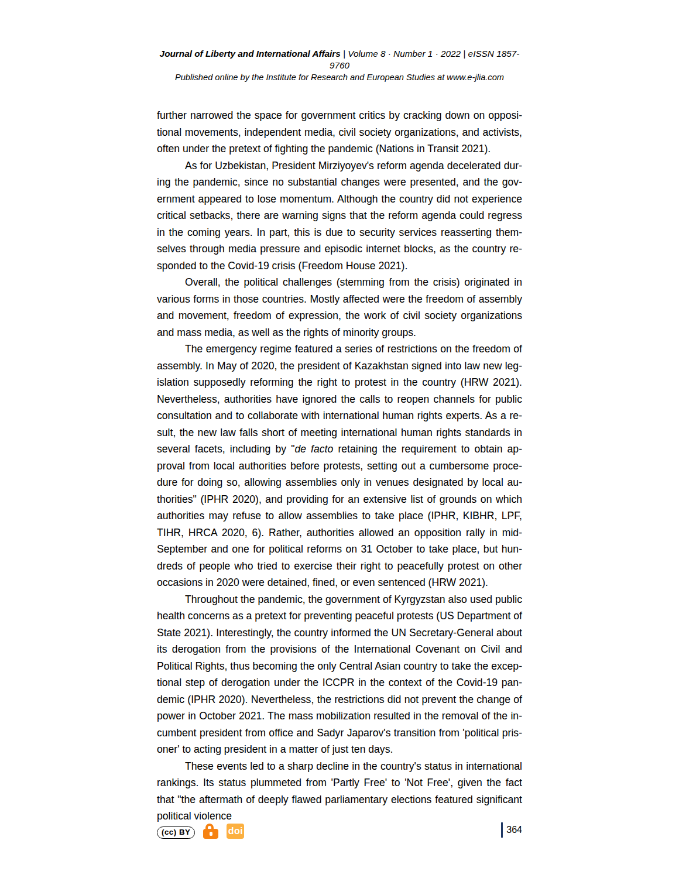Journal of Liberty and International Affairs | Volume 8 · Number 1 · 2022 | eISSN 1857-9760
Published online by the Institute for Research and European Studies at www.e-jlia.com
further narrowed the space for government critics by cracking down on oppositional movements, independent media, civil society organizations, and activists, often under the pretext of fighting the pandemic (Nations in Transit 2021).
As for Uzbekistan, President Mirziyoyev's reform agenda decelerated during the pandemic, since no substantial changes were presented, and the government appeared to lose momentum. Although the country did not experience critical setbacks, there are warning signs that the reform agenda could regress in the coming years. In part, this is due to security services reasserting themselves through media pressure and episodic internet blocks, as the country responded to the Covid-19 crisis (Freedom House 2021).
Overall, the political challenges (stemming from the crisis) originated in various forms in those countries. Mostly affected were the freedom of assembly and movement, freedom of expression, the work of civil society organizations and mass media, as well as the rights of minority groups.
The emergency regime featured a series of restrictions on the freedom of assembly. In May of 2020, the president of Kazakhstan signed into law new legislation supposedly reforming the right to protest in the country (HRW 2021). Nevertheless, authorities have ignored the calls to reopen channels for public consultation and to collaborate with international human rights experts. As a result, the new law falls short of meeting international human rights standards in several facets, including by "de facto retaining the requirement to obtain approval from local authorities before protests, setting out a cumbersome procedure for doing so, allowing assemblies only in venues designated by local authorities" (IPHR 2020), and providing for an extensive list of grounds on which authorities may refuse to allow assemblies to take place (IPHR, KIBHR, LPF, TIHR, HRCA 2020, 6). Rather, authorities allowed an opposition rally in mid-September and one for political reforms on 31 October to take place, but hundreds of people who tried to exercise their right to peacefully protest on other occasions in 2020 were detained, fined, or even sentenced (HRW 2021).
Throughout the pandemic, the government of Kyrgyzstan also used public health concerns as a pretext for preventing peaceful protests (US Department of State 2021). Interestingly, the country informed the UN Secretary-General about its derogation from the provisions of the International Covenant on Civil and Political Rights, thus becoming the only Central Asian country to take the exceptional step of derogation under the ICCPR in the context of the Covid-19 pandemic (IPHR 2020). Nevertheless, the restrictions did not prevent the change of power in October 2021. The mass mobilization resulted in the removal of the incumbent president from office and Sadyr Japarov's transition from 'political prisoner' to acting president in a matter of just ten days.
These events led to a sharp decline in the country's status in international rankings. Its status plummeted from 'Partly Free' to 'Not Free', given the fact that "the aftermath of deeply flawed parliamentary elections featured significant political violence
(cc) BY doi
364